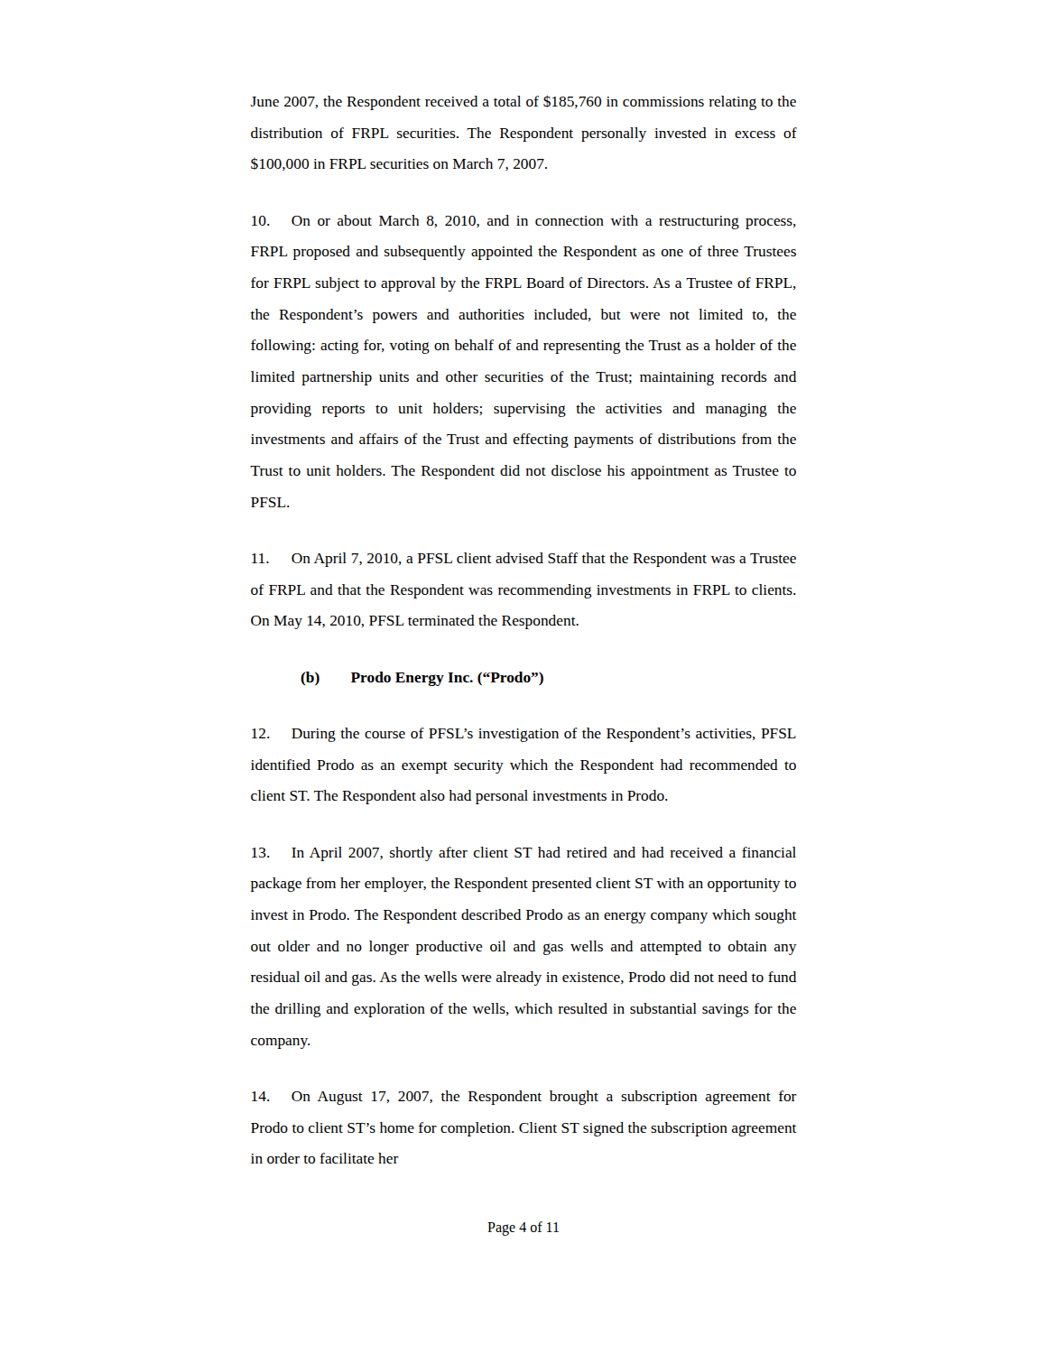June 2007, the Respondent received a total of $185,760 in commissions relating to the distribution of FRPL securities. The Respondent personally invested in excess of $100,000 in FRPL securities on March 7, 2007.
10. On or about March 8, 2010, and in connection with a restructuring process, FRPL proposed and subsequently appointed the Respondent as one of three Trustees for FRPL subject to approval by the FRPL Board of Directors. As a Trustee of FRPL, the Respondent’s powers and authorities included, but were not limited to, the following: acting for, voting on behalf of and representing the Trust as a holder of the limited partnership units and other securities of the Trust; maintaining records and providing reports to unit holders; supervising the activities and managing the investments and affairs of the Trust and effecting payments of distributions from the Trust to unit holders. The Respondent did not disclose his appointment as Trustee to PFSL.
11. On April 7, 2010, a PFSL client advised Staff that the Respondent was a Trustee of FRPL and that the Respondent was recommending investments in FRPL to clients. On May 14, 2010, PFSL terminated the Respondent.
(b) Prodo Energy Inc. (“Prodo”)
12. During the course of PFSL’s investigation of the Respondent’s activities, PFSL identified Prodo as an exempt security which the Respondent had recommended to client ST. The Respondent also had personal investments in Prodo.
13. In April 2007, shortly after client ST had retired and had received a financial package from her employer, the Respondent presented client ST with an opportunity to invest in Prodo. The Respondent described Prodo as an energy company which sought out older and no longer productive oil and gas wells and attempted to obtain any residual oil and gas. As the wells were already in existence, Prodo did not need to fund the drilling and exploration of the wells, which resulted in substantial savings for the company.
14. On August 17, 2007, the Respondent brought a subscription agreement for Prodo to client ST’s home for completion. Client ST signed the subscription agreement in order to facilitate her
Page 4 of 11